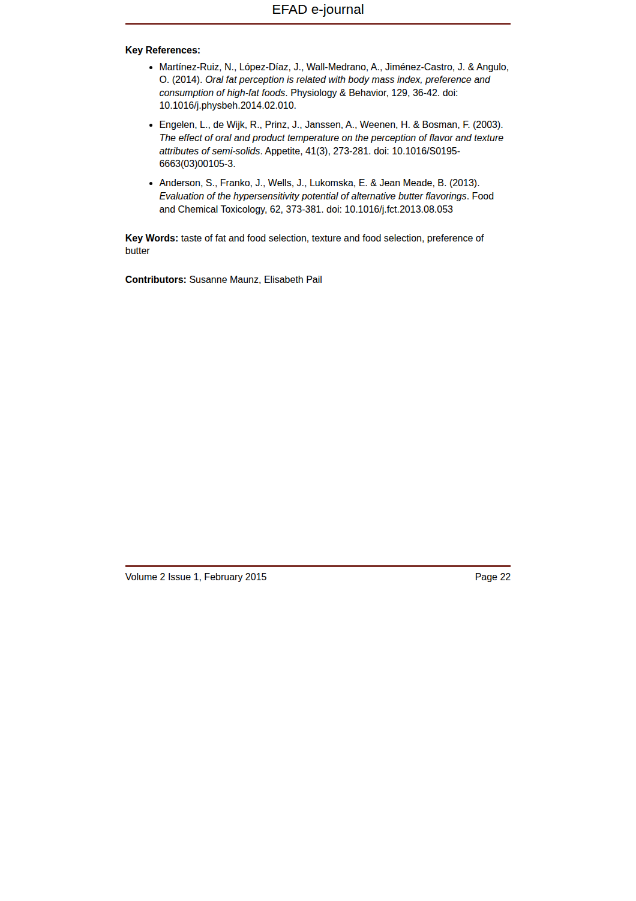EFAD e-journal
Key References:
Martínez-Ruiz, N., López-Díaz, J., Wall-Medrano, A., Jiménez-Castro, J. & Angulo, O. (2014). Oral fat perception is related with body mass index, preference and consumption of high-fat foods. Physiology & Behavior, 129, 36-42. doi: 10.1016/j.physbeh.2014.02.010.
Engelen, L., de Wijk, R., Prinz, J., Janssen, A., Weenen, H. & Bosman, F. (2003). The effect of oral and product temperature on the perception of flavor and texture attributes of semi-solids. Appetite, 41(3), 273-281. doi: 10.1016/S0195-6663(03)00105-3.
Anderson, S., Franko, J., Wells, J., Lukomska, E. & Jean Meade, B. (2013). Evaluation of the hypersensitivity potential of alternative butter flavorings. Food and Chemical Toxicology, 62, 373-381. doi: 10.1016/j.fct.2013.08.053
Key Words: taste of fat and food selection, texture and food selection, preference of butter
Contributors: Susanne Maunz, Elisabeth Pail
Volume 2 Issue 1, February 2015 Page 22